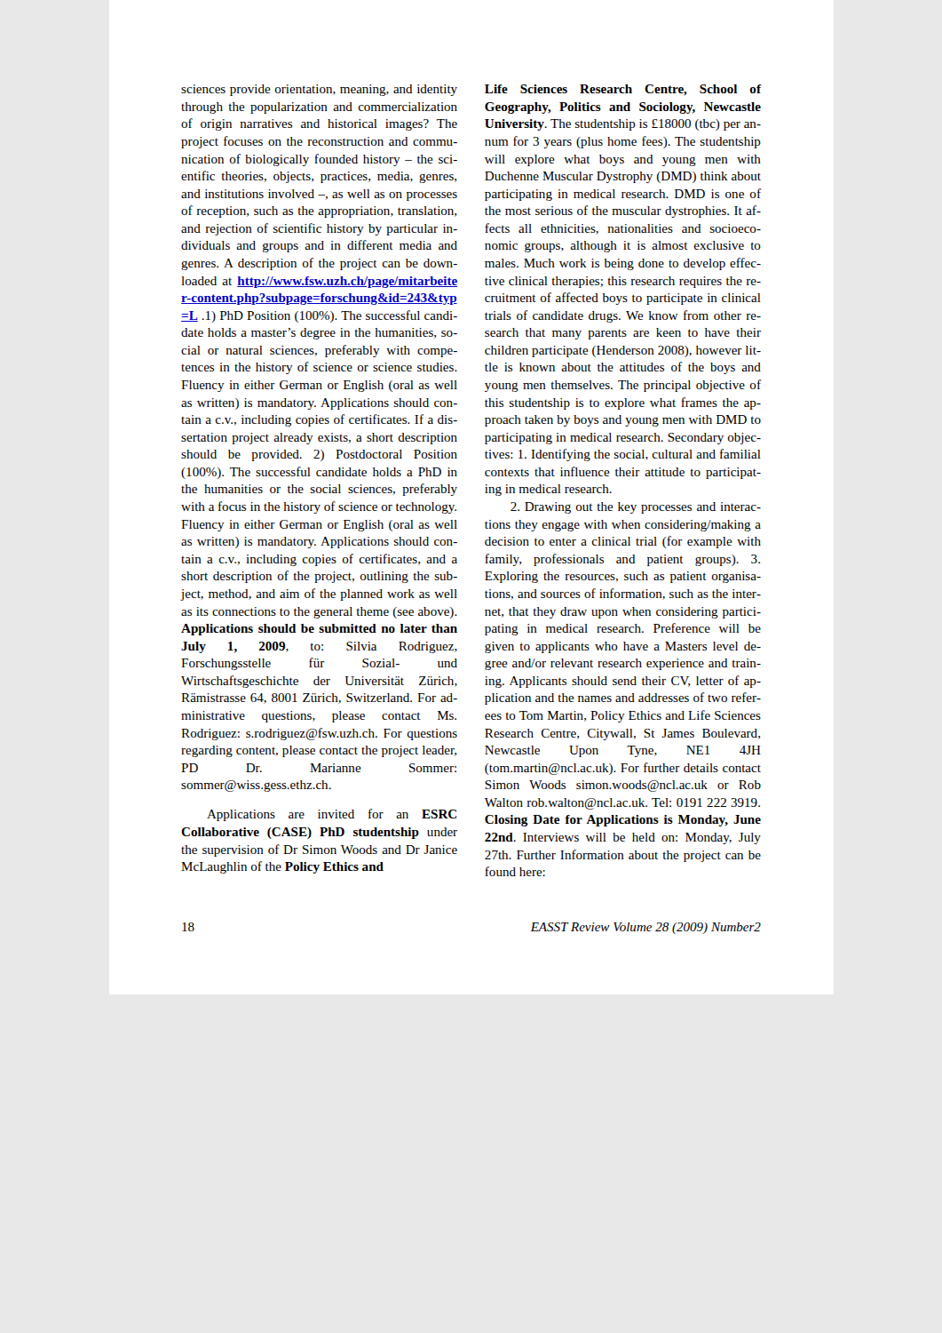sciences provide orientation, meaning, and identity through the popularization and commercialization of origin narratives and historical images? The project focuses on the reconstruction and communication of biologically founded history – the scientific theories, objects, practices, media, genres, and institutions involved –, as well as on processes of reception, such as the appropriation, translation, and rejection of scientific history by particular individuals and groups and in different media and genres. A description of the project can be downloaded at http://www.fsw.uzh.ch/page/mitarbeiter-content.php?subpage=forschung&id=243&typ=L .1) PhD Position (100%). The successful candidate holds a master’s degree in the humanities, social or natural sciences, preferably with competences in the history of science or science studies. Fluency in either German or English (oral as well as written) is mandatory. Applications should contain a c.v., including copies of certificates. If a dissertation project already exists, a short description should be provided. 2) Postdoctoral Position (100%). The successful candidate holds a PhD in the humanities or the social sciences, preferably with a focus in the history of science or technology. Fluency in either German or English (oral as well as written) is mandatory. Applications should contain a c.v., including copies of certificates, and a short description of the project, outlining the subject, method, and aim of the planned work as well as its connections to the general theme (see above). Applications should be submitted no later than July 1, 2009, to: Silvia Rodriguez, Forschungsstelle für Sozial- und Wirtschaftsgeschichte der Universität Zürich, Rämistrasse 64, 8001 Zürich, Switzerland. For administrative questions, please contact Ms. Rodriguez: s.rodriguez@fsw.uzh.ch. For questions regarding content, please contact the project leader, PD Dr. Marianne Sommer: sommer@wiss.gess.ethz.ch.
Applications are invited for an ESRC Collaborative (CASE) PhD studentship under the supervision of Dr Simon Woods and Dr Janice McLaughlin of the Policy Ethics and
Life Sciences Research Centre, School of Geography, Politics and Sociology, Newcastle University. The studentship is £18000 (tbc) per annum for 3 years (plus home fees). The studentship will explore what boys and young men with Duchenne Muscular Dystrophy (DMD) think about participating in medical research. DMD is one of the most serious of the muscular dystrophies. It affects all ethnicities, nationalities and socioeconomic groups, although it is almost exclusive to males. Much work is being done to develop effective clinical therapies; this research requires the recruitment of affected boys to participate in clinical trials of candidate drugs. We know from other research that many parents are keen to have their children participate (Henderson 2008), however little is known about the attitudes of the boys and young men themselves. The principal objective of this studentship is to explore what frames the approach taken by boys and young men with DMD to participating in medical research. Secondary objectives: 1. Identifying the social, cultural and familial contexts that influence their attitude to participating in medical research.
2. Drawing out the key processes and interactions they engage with when considering/making a decision to enter a clinical trial (for example with family, professionals and patient groups). 3. Exploring the resources, such as patient organisations, and sources of information, such as the internet, that they draw upon when considering participating in medical research. Preference will be given to applicants who have a Masters level degree and/or relevant research experience and training. Applicants should send their CV, letter of application and the names and addresses of two referees to Tom Martin, Policy Ethics and Life Sciences Research Centre, Citywall, St James Boulevard, Newcastle Upon Tyne, NE1 4JH (tom.martin@ncl.ac.uk). For further details contact Simon Woods simon.woods@ncl.ac.uk or Rob Walton rob.walton@ncl.ac.uk. Tel: 0191 222 3919. Closing Date for Applications is Monday, June 22nd. Interviews will be held on: Monday, July 27th. Further Information about the project can be found here:
18 EASST Review Volume 28 (2009) Number2